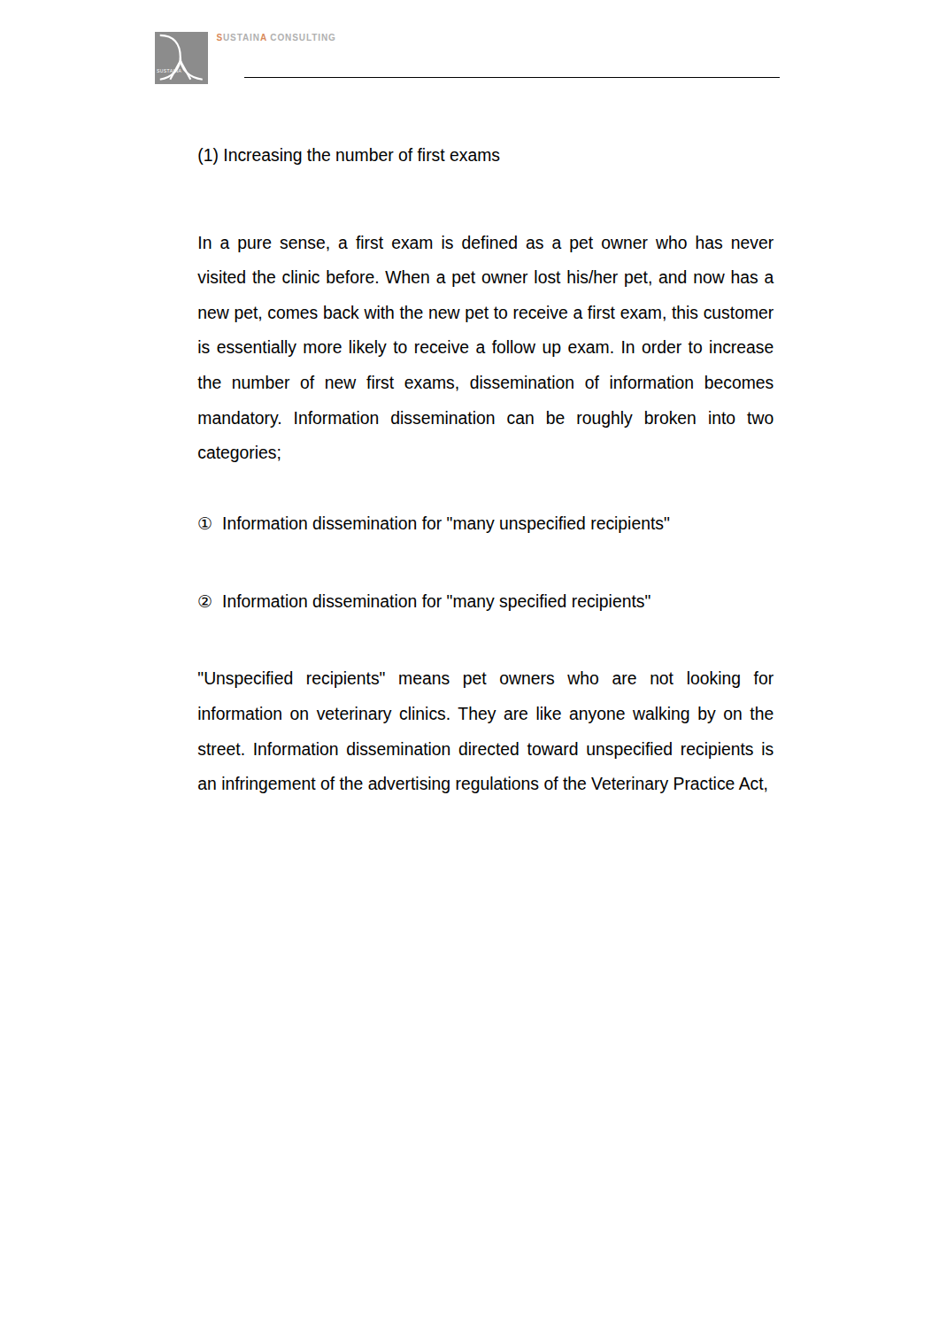SUSTAINA
SUSTAINA CONSULTING
(1) Increasing the number of first exams
In a pure sense, a first exam is defined as a pet owner who has never visited the clinic before. When a pet owner lost his/her pet, and now has a new pet, comes back with the new pet to receive a first exam, this customer is essentially more likely to receive a follow up exam. In order to increase the number of new first exams, dissemination of information becomes mandatory. Information dissemination can be roughly broken into two categories;
① Information dissemination for "many unspecified recipients"
② Information dissemination for "many specified recipients"
"Unspecified recipients" means pet owners who are not looking for information on veterinary clinics. They are like anyone walking by on the street. Information dissemination directed toward unspecified recipients is an infringement of the advertising regulations of the Veterinary Practice Act,